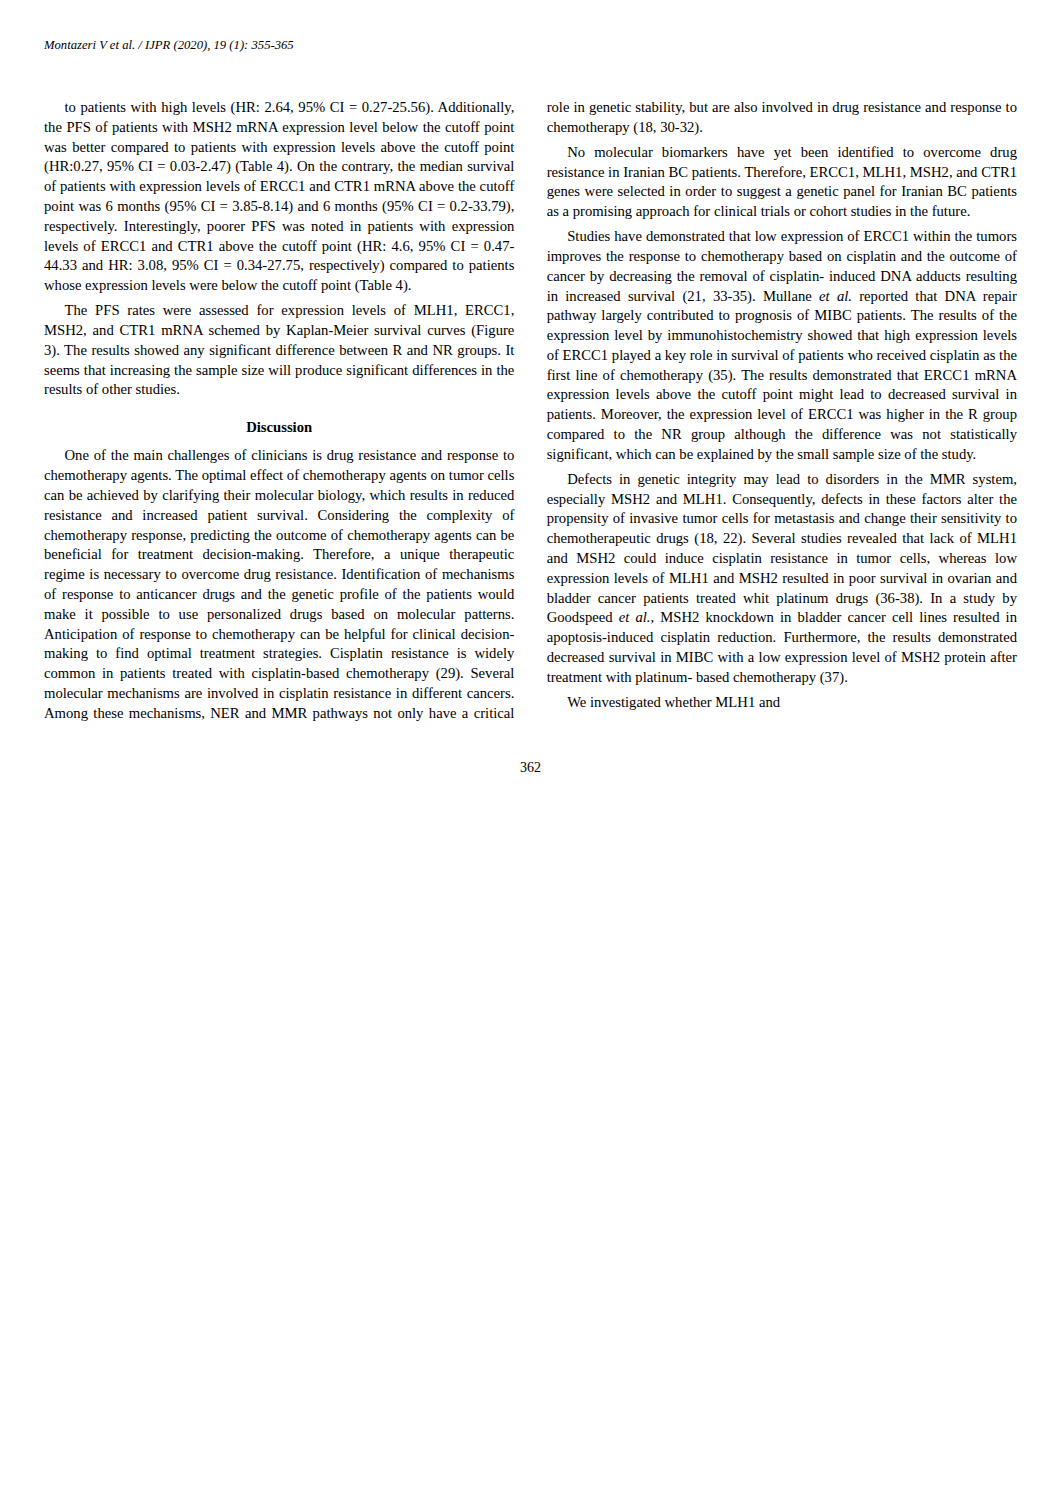Montazeri V et al. / IJPR (2020), 19 (1): 355-365
to patients with high levels (HR: 2.64, 95% CI = 0.27-25.56). Additionally, the PFS of patients with MSH2 mRNA expression level below the cutoff point was better compared to patients with expression levels above the cutoff point (HR:0.27, 95% CI = 0.03-2.47) (Table 4). On the contrary, the median survival of patients with expression levels of ERCC1 and CTR1 mRNA above the cutoff point was 6 months (95% CI = 3.85-8.14) and 6 months (95% CI = 0.2-33.79), respectively. Interestingly, poorer PFS was noted in patients with expression levels of ERCC1 and CTR1 above the cutoff point (HR: 4.6, 95% CI = 0.47-44.33 and HR: 3.08, 95% CI = 0.34-27.75, respectively) compared to patients whose expression levels were below the cutoff point (Table 4).
The PFS rates were assessed for expression levels of MLH1, ERCC1, MSH2, and CTR1 mRNA schemed by Kaplan-Meier survival curves (Figure 3). The results showed any significant difference between R and NR groups. It seems that increasing the sample size will produce significant differences in the results of other studies.
Discussion
One of the main challenges of clinicians is drug resistance and response to chemotherapy agents. The optimal effect of chemotherapy agents on tumor cells can be achieved by clarifying their molecular biology, which results in reduced resistance and increased patient survival. Considering the complexity of chemotherapy response, predicting the outcome of chemotherapy agents can be beneficial for treatment decision-making. Therefore, a unique therapeutic regime is necessary to overcome drug resistance. Identification of mechanisms of response to anticancer drugs and the genetic profile of the patients would make it possible to use personalized drugs based on molecular patterns. Anticipation of response to chemotherapy can be helpful for clinical decision-making to find optimal treatment strategies. Cisplatin resistance is widely common in patients treated with cisplatin-based chemotherapy (29). Several molecular mechanisms are involved in cisplatin resistance in different cancers. Among these mechanisms, NER and MMR pathways not only have a critical role in genetic stability, but are also involved in drug resistance and response to chemotherapy (18, 30-32).
No molecular biomarkers have yet been identified to overcome drug resistance in Iranian BC patients. Therefore, ERCC1, MLH1, MSH2, and CTR1 genes were selected in order to suggest a genetic panel for Iranian BC patients as a promising approach for clinical trials or cohort studies in the future.
Studies have demonstrated that low expression of ERCC1 within the tumors improves the response to chemotherapy based on cisplatin and the outcome of cancer by decreasing the removal of cisplatin- induced DNA adducts resulting in increased survival (21, 33-35). Mullane et al. reported that DNA repair pathway largely contributed to prognosis of MIBC patients. The results of the expression level by immunohistochemistry showed that high expression levels of ERCC1 played a key role in survival of patients who received cisplatin as the first line of chemotherapy (35). The results demonstrated that ERCC1 mRNA expression levels above the cutoff point might lead to decreased survival in patients. Moreover, the expression level of ERCC1 was higher in the R group compared to the NR group although the difference was not statistically significant, which can be explained by the small sample size of the study.
Defects in genetic integrity may lead to disorders in the MMR system, especially MSH2 and MLH1. Consequently, defects in these factors alter the propensity of invasive tumor cells for metastasis and change their sensitivity to chemotherapeutic drugs (18, 22). Several studies revealed that lack of MLH1 and MSH2 could induce cisplatin resistance in tumor cells, whereas low expression levels of MLH1 and MSH2 resulted in poor survival in ovarian and bladder cancer patients treated whit platinum drugs (36-38). In a study by Goodspeed et al., MSH2 knockdown in bladder cancer cell lines resulted in apoptosis-induced cisplatin reduction. Furthermore, the results demonstrated decreased survival in MIBC with a low expression level of MSH2 protein after treatment with platinum- based chemotherapy (37).
We investigated whether MLH1 and
362